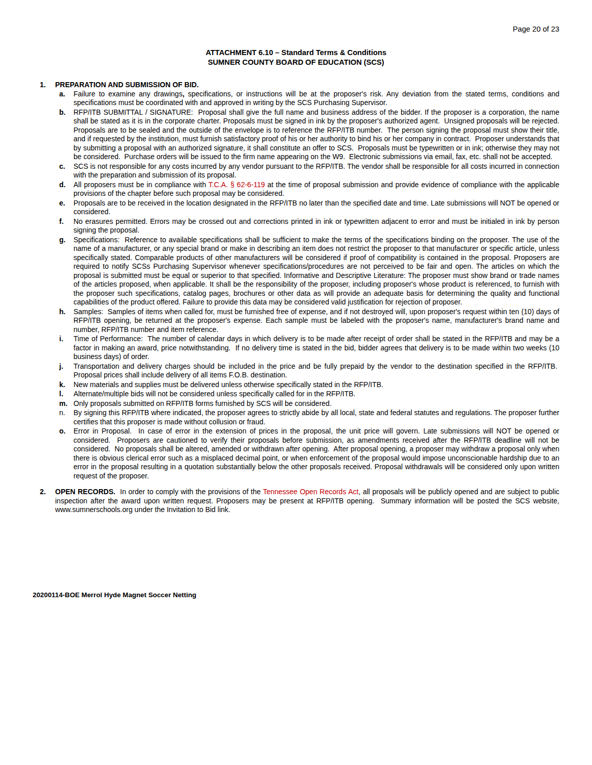Page 20 of 23
ATTACHMENT 6.10 – Standard Terms & Conditions SUMNER COUNTY BOARD OF EDUCATION (SCS)
PREPARATION AND SUBMISSION OF BID.
Failure to examine any drawings, specifications, or instructions will be at the proposer's risk. Any deviation from the stated terms, conditions and specifications must be coordinated with and approved in writing by the SCS Purchasing Supervisor.
RFP/ITB SUBMITTAL / SIGNATURE: Proposal shall give the full name and business address of the bidder. If the proposer is a corporation, the name shall be stated as it is in the corporate charter. Proposals must be signed in ink by the proposer's authorized agent. Unsigned proposals will be rejected. Proposals are to be sealed and the outside of the envelope is to reference the RFP/ITB number. The person signing the proposal must show their title, and if requested by the institution, must furnish satisfactory proof of his or her authority to bind his or her company in contract. Proposer understands that by submitting a proposal with an authorized signature, it shall constitute an offer to SCS. Proposals must be typewritten or in ink; otherwise they may not be considered. Purchase orders will be issued to the firm name appearing on the W9. Electronic submissions via email, fax, etc. shall not be accepted.
SCS is not responsible for any costs incurred by any vendor pursuant to the RFP/ITB. The vendor shall be responsible for all costs incurred in connection with the preparation and submission of its proposal.
All proposers must be in compliance with T.C.A. § 62-6-119 at the time of proposal submission and provide evidence of compliance with the applicable provisions of the chapter before such proposal may be considered.
Proposals are to be received in the location designated in the RFP/ITB no later than the specified date and time. Late submissions will NOT be opened or considered.
No erasures permitted. Errors may be crossed out and corrections printed in ink or typewritten adjacent to error and must be initialed in ink by person signing the proposal.
Specifications: Reference to available specifications shall be sufficient to make the terms of the specifications binding on the proposer. The use of the name of a manufacturer, or any special brand or make in describing an item does not restrict the proposer to that manufacturer or specific article, unless specifically stated. Comparable products of other manufacturers will be considered if proof of compatibility is contained in the proposal. Proposers are required to notify SCSs Purchasing Supervisor whenever specifications/procedures are not perceived to be fair and open. The articles on which the proposal is submitted must be equal or superior to that specified. Informative and Descriptive Literature: The proposer must show brand or trade names of the articles proposed, when applicable. It shall be the responsibility of the proposer, including proposer's whose product is referenced, to furnish with the proposer such specifications, catalog pages, brochures or other data as will provide an adequate basis for determining the quality and functional capabilities of the product offered. Failure to provide this data may be considered valid justification for rejection of proposer.
Samples: Samples of items when called for, must be furnished free of expense, and if not destroyed will, upon proposer's request within ten (10) days of RFP/ITB opening, be returned at the proposer's expense. Each sample must be labeled with the proposer's name, manufacturer's brand name and number, RFP/ITB number and item reference.
Time of Performance: The number of calendar days in which delivery is to be made after receipt of order shall be stated in the RFP/ITB and may be a factor in making an award, price notwithstanding. If no delivery time is stated in the bid, bidder agrees that delivery is to be made within two weeks (10 business days) of order.
Transportation and delivery charges should be included in the price and be fully prepaid by the vendor to the destination specified in the RFP/ITB. Proposal prices shall include delivery of all items F.O.B. destination.
New materials and supplies must be delivered unless otherwise specifically stated in the RFP/ITB.
Alternate/multiple bids will not be considered unless specifically called for in the RFP/ITB.
Only proposals submitted on RFP/ITB forms furnished by SCS will be considered.
By signing this RFP/ITB where indicated, the proposer agrees to strictly abide by all local, state and federal statutes and regulations. The proposer further certifies that this proposer is made without collusion or fraud.
Error in Proposal. In case of error in the extension of prices in the proposal, the unit price will govern. Late submissions will NOT be opened or considered. Proposers are cautioned to verify their proposals before submission, as amendments received after the RFP/ITB deadline will not be considered. No proposals shall be altered, amended or withdrawn after opening. After proposal opening, a proposer may withdraw a proposal only when there is obvious clerical error such as a misplaced decimal point, or when enforcement of the proposal would impose unconscionable hardship due to an error in the proposal resulting in a quotation substantially below the other proposals received. Proposal withdrawals will be considered only upon written request of the proposer.
OPEN RECORDS. In order to comply with the provisions of the Tennessee Open Records Act, all proposals will be publicly opened and are subject to public inspection after the award upon written request. Proposers may be present at RFP/ITB opening. Summary information will be posted the SCS website, www.sumnerschools.org under the Invitation to Bid link.
20200114-BOE Merrol Hyde Magnet Soccer Netting